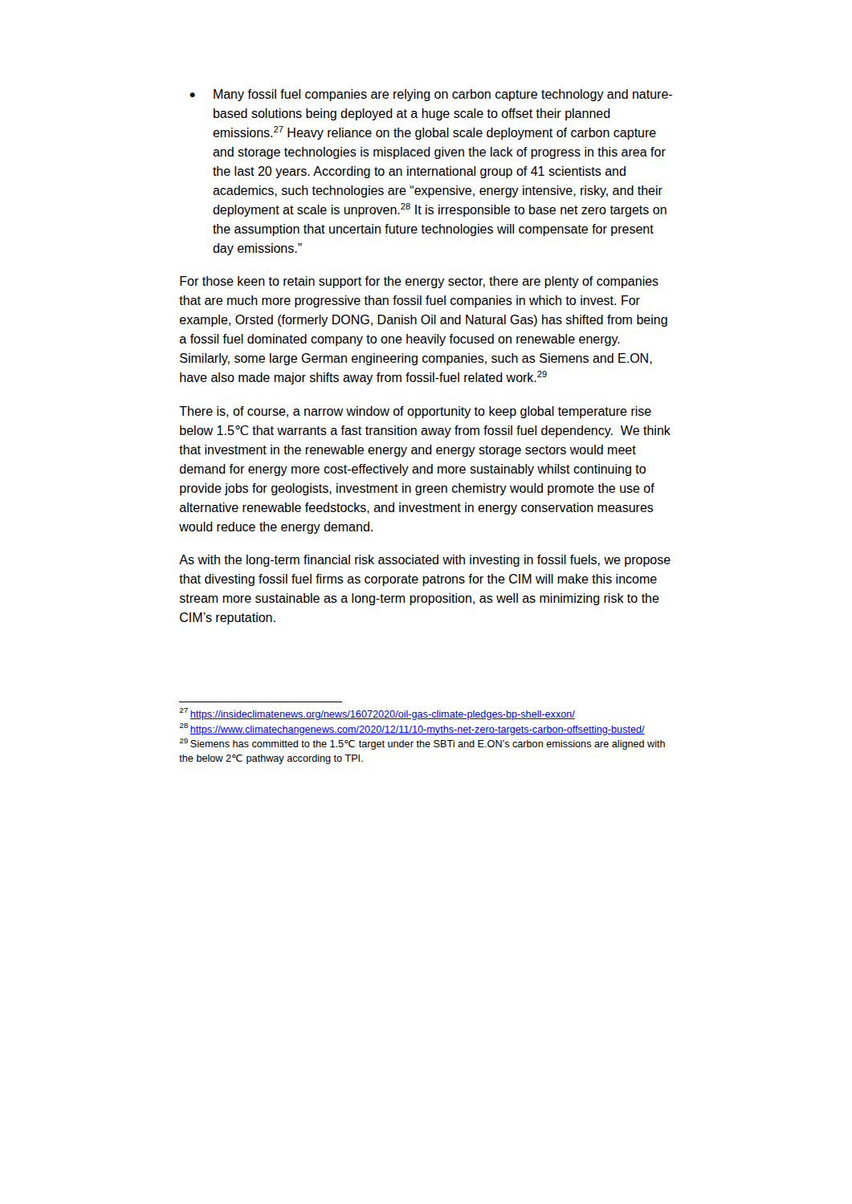Many fossil fuel companies are relying on carbon capture technology and nature-based solutions being deployed at a huge scale to offset their planned emissions.27 Heavy reliance on the global scale deployment of carbon capture and storage technologies is misplaced given the lack of progress in this area for the last 20 years. According to an international group of 41 scientists and academics, such technologies are “expensive, energy intensive, risky, and their deployment at scale is unproven.28 It is irresponsible to base net zero targets on the assumption that uncertain future technologies will compensate for present day emissions.”
For those keen to retain support for the energy sector, there are plenty of companies that are much more progressive than fossil fuel companies in which to invest. For example, Orsted (formerly DONG, Danish Oil and Natural Gas) has shifted from being a fossil fuel dominated company to one heavily focused on renewable energy. Similarly, some large German engineering companies, such as Siemens and E.ON, have also made major shifts away from fossil-fuel related work.29
There is, of course, a narrow window of opportunity to keep global temperature rise below 1.5℃ that warrants a fast transition away from fossil fuel dependency. We think that investment in the renewable energy and energy storage sectors would meet demand for energy more cost-effectively and more sustainably whilst continuing to provide jobs for geologists, investment in green chemistry would promote the use of alternative renewable feedstocks, and investment in energy conservation measures would reduce the energy demand.
As with the long-term financial risk associated with investing in fossil fuels, we propose that divesting fossil fuel firms as corporate patrons for the CIM will make this income stream more sustainable as a long-term proposition, as well as minimizing risk to the CIM’s reputation.
27 https://insideclimatenews.org/news/16072020/oil-gas-climate-pledges-bp-shell-exxon/
28 https://www.climatechangenews.com/2020/12/11/10-myths-net-zero-targets-carbon-offsetting-busted/
29 Siemens has committed to the 1.5℃ target under the SBTi and E.ON’s carbon emissions are aligned with the below 2℃ pathway according to TPI.